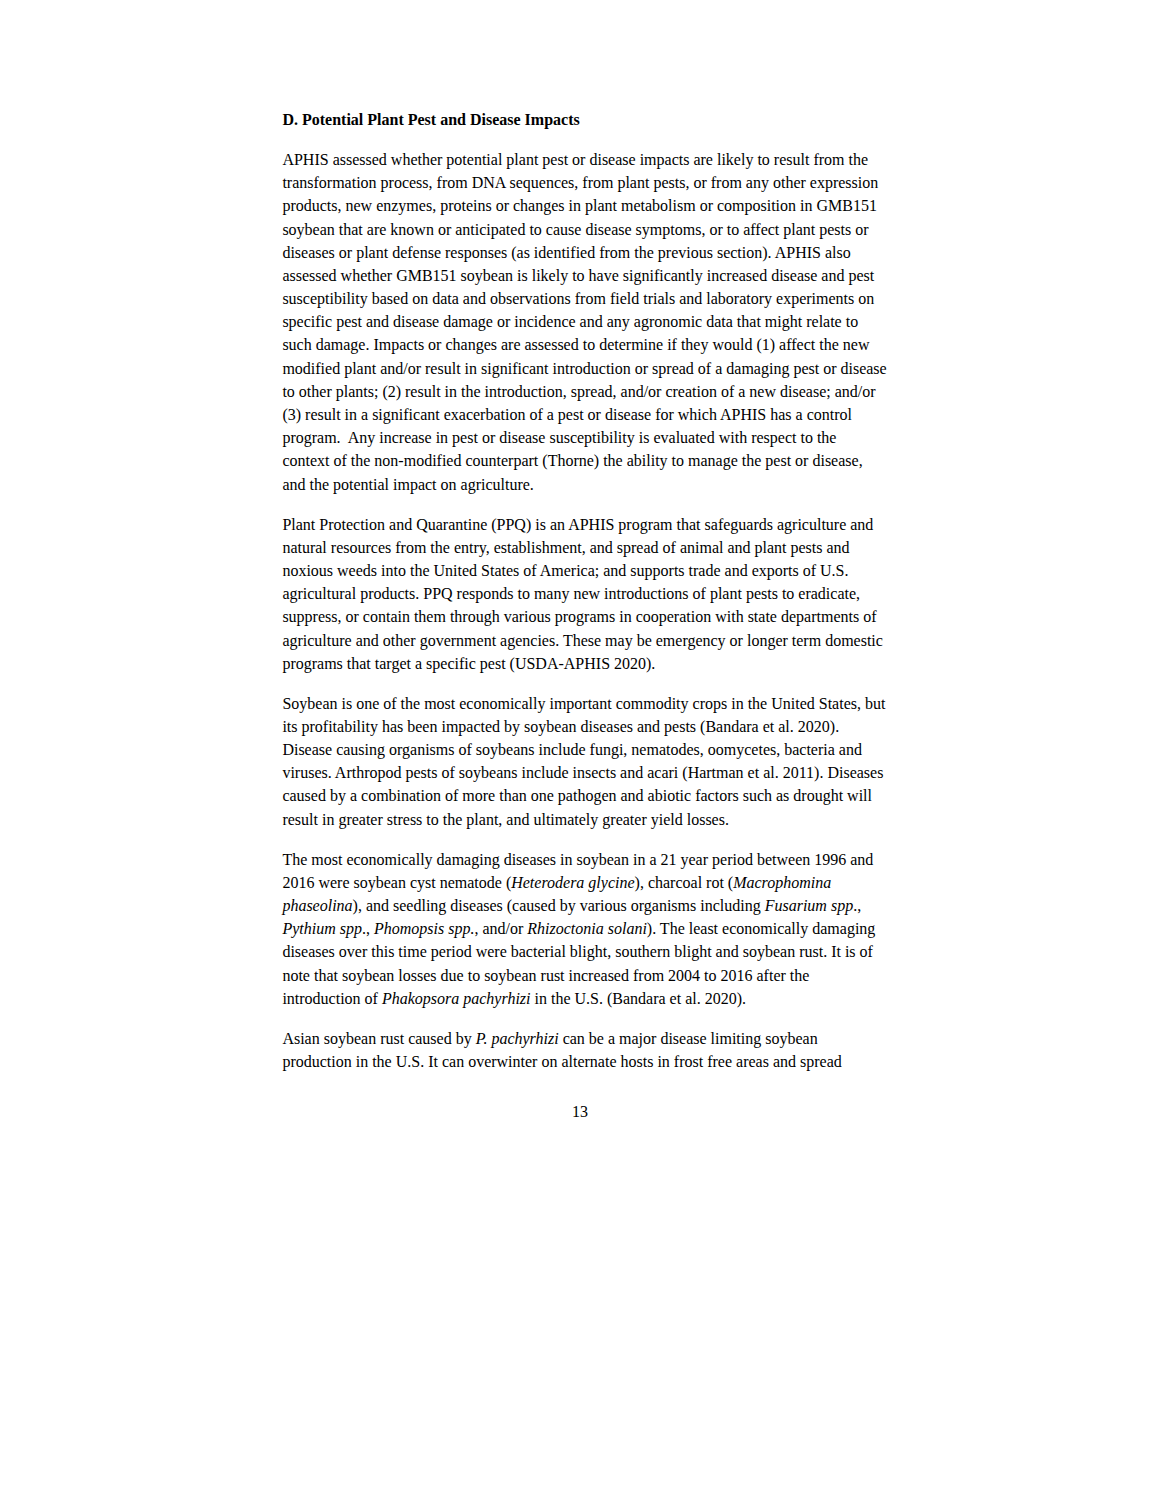D. Potential Plant Pest and Disease Impacts
APHIS assessed whether potential plant pest or disease impacts are likely to result from the transformation process, from DNA sequences, from plant pests, or from any other expression products, new enzymes, proteins or changes in plant metabolism or composition in GMB151 soybean that are known or anticipated to cause disease symptoms, or to affect plant pests or diseases or plant defense responses (as identified from the previous section). APHIS also assessed whether GMB151 soybean is likely to have significantly increased disease and pest susceptibility based on data and observations from field trials and laboratory experiments on specific pest and disease damage or incidence and any agronomic data that might relate to such damage. Impacts or changes are assessed to determine if they would (1) affect the new modified plant and/or result in significant introduction or spread of a damaging pest or disease to other plants; (2) result in the introduction, spread, and/or creation of a new disease; and/or (3) result in a significant exacerbation of a pest or disease for which APHIS has a control program. Any increase in pest or disease susceptibility is evaluated with respect to the context of the non-modified counterpart (Thorne) the ability to manage the pest or disease, and the potential impact on agriculture.
Plant Protection and Quarantine (PPQ) is an APHIS program that safeguards agriculture and natural resources from the entry, establishment, and spread of animal and plant pests and noxious weeds into the United States of America; and supports trade and exports of U.S. agricultural products. PPQ responds to many new introductions of plant pests to eradicate, suppress, or contain them through various programs in cooperation with state departments of agriculture and other government agencies. These may be emergency or longer term domestic programs that target a specific pest (USDA-APHIS 2020).
Soybean is one of the most economically important commodity crops in the United States, but its profitability has been impacted by soybean diseases and pests (Bandara et al. 2020). Disease causing organisms of soybeans include fungi, nematodes, oomycetes, bacteria and viruses. Arthropod pests of soybeans include insects and acari (Hartman et al. 2011). Diseases caused by a combination of more than one pathogen and abiotic factors such as drought will result in greater stress to the plant, and ultimately greater yield losses.
The most economically damaging diseases in soybean in a 21 year period between 1996 and 2016 were soybean cyst nematode (Heterodera glycine), charcoal rot (Macrophomina phaseolina), and seedling diseases (caused by various organisms including Fusarium spp., Pythium spp., Phomopsis spp., and/or Rhizoctonia solani). The least economically damaging diseases over this time period were bacterial blight, southern blight and soybean rust. It is of note that soybean losses due to soybean rust increased from 2004 to 2016 after the introduction of Phakopsora pachyrhizi in the U.S. (Bandara et al. 2020).
Asian soybean rust caused by P. pachyrhizi can be a major disease limiting soybean production in the U.S. It can overwinter on alternate hosts in frost free areas and spread
13